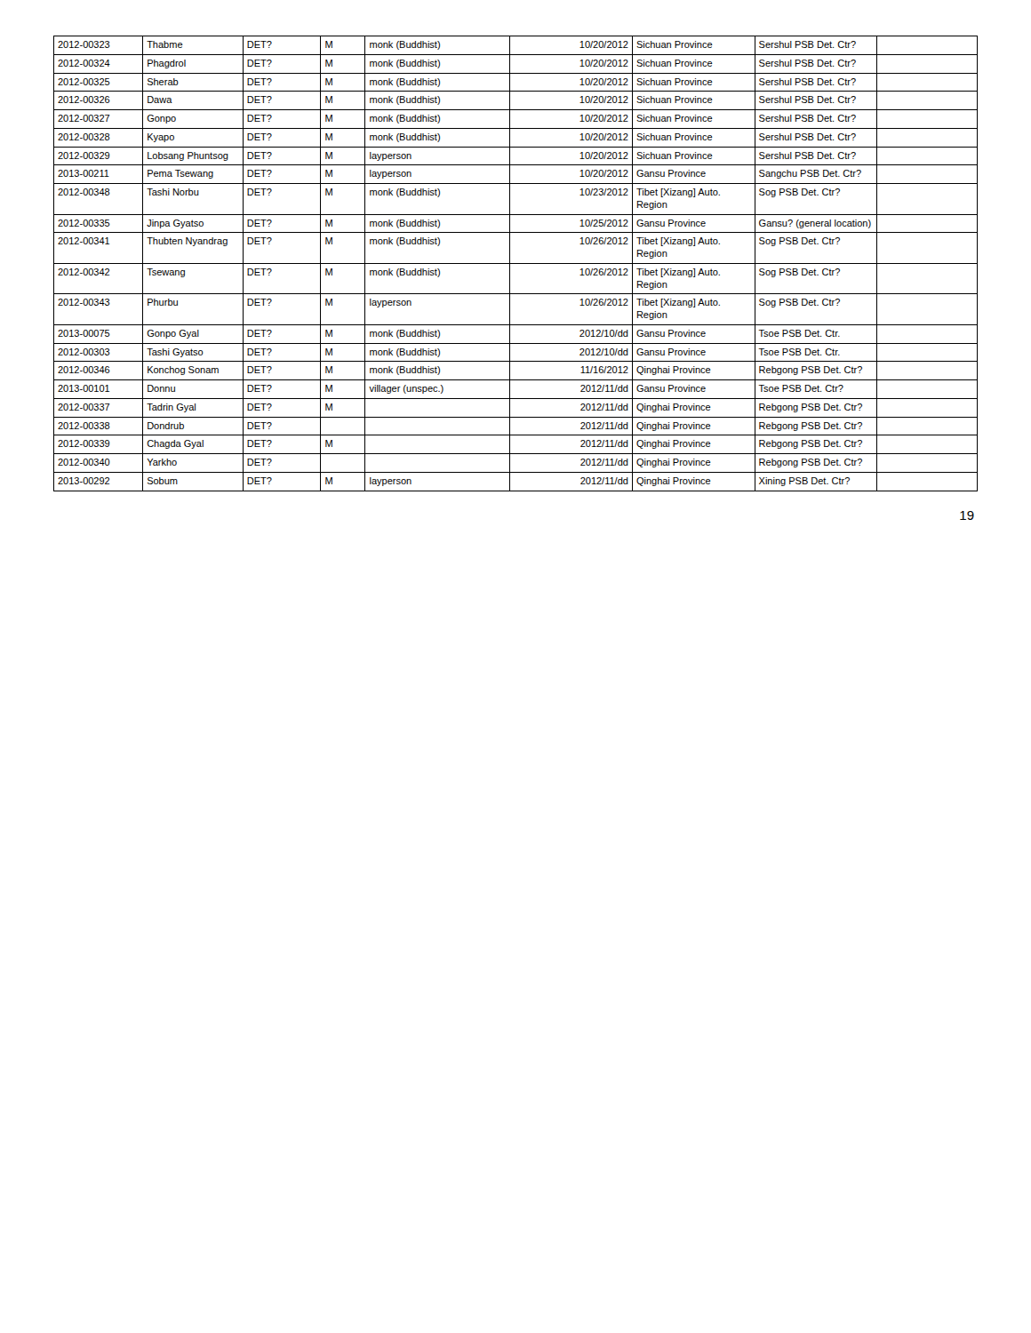| 2012-00323 | Thabme | DET? | M | monk (Buddhist) | 10/20/2012 | Sichuan Province | Sershul PSB Det. Ctr? | |
| 2012-00324 | Phagdrol | DET? | M | monk (Buddhist) | 10/20/2012 | Sichuan Province | Sershul PSB Det. Ctr? | |
| 2012-00325 | Sherab | DET? | M | monk (Buddhist) | 10/20/2012 | Sichuan Province | Sershul PSB Det. Ctr? | |
| 2012-00326 | Dawa | DET? | M | monk (Buddhist) | 10/20/2012 | Sichuan Province | Sershul PSB Det. Ctr? | |
| 2012-00327 | Gonpo | DET? | M | monk (Buddhist) | 10/20/2012 | Sichuan Province | Sershul PSB Det. Ctr? | |
| 2012-00328 | Kyapo | DET? | M | monk (Buddhist) | 10/20/2012 | Sichuan Province | Sershul PSB Det. Ctr? | |
| 2012-00329 | Lobsang Phuntsog | DET? | M | layperson | 10/20/2012 | Sichuan Province | Sershul PSB Det. Ctr? | |
| 2013-00211 | Pema Tsewang | DET? | M | layperson | 10/20/2012 | Gansu Province | Sangchu PSB Det. Ctr? | |
| 2012-00348 | Tashi Norbu | DET? | M | monk (Buddhist) | 10/23/2012 | Tibet [Xizang] Auto. Region | Sog PSB Det. Ctr? | |
| 2012-00335 | Jinpa Gyatso | DET? | M | monk (Buddhist) | 10/25/2012 | Gansu Province | Gansu? (general location) | |
| 2012-00341 | Thubten Nyandrag | DET? | M | monk (Buddhist) | 10/26/2012 | Tibet [Xizang] Auto. Region | Sog PSB Det. Ctr? | |
| 2012-00342 | Tsewang | DET? | M | monk (Buddhist) | 10/26/2012 | Tibet [Xizang] Auto. Region | Sog PSB Det. Ctr? | |
| 2012-00343 | Phurbu | DET? | M | layperson | 10/26/2012 | Tibet [Xizang] Auto. Region | Sog PSB Det. Ctr? | |
| 2013-00075 | Gonpo Gyal | DET? | M | monk (Buddhist) | 2012/10/dd | Gansu Province | Tsoe PSB Det. Ctr. | |
| 2012-00303 | Tashi Gyatso | DET? | M | monk (Buddhist) | 2012/10/dd | Gansu Province | Tsoe PSB Det. Ctr. | |
| 2012-00346 | Konchog Sonam | DET? | M | monk (Buddhist) | 11/16/2012 | Qinghai Province | Rebgong PSB Det. Ctr? | |
| 2013-00101 | Donnu | DET? | M | villager (unspec.) | 2012/11/dd | Gansu Province | Tsoe PSB Det. Ctr? | |
| 2012-00337 | Tadrin Gyal | DET? | M | | 2012/11/dd | Qinghai Province | Rebgong PSB Det. Ctr? | |
| 2012-00338 | Dondrub | DET? | | | 2012/11/dd | Qinghai Province | Rebgong PSB Det. Ctr? | |
| 2012-00339 | Chagda Gyal | DET? | M | | 2012/11/dd | Qinghai Province | Rebgong PSB Det. Ctr? | |
| 2012-00340 | Yarkho | DET? | | | 2012/11/dd | Qinghai Province | Rebgong PSB Det. Ctr? | |
| 2013-00292 | Sobum | DET? | M | layperson | 2012/11/dd | Qinghai Province | Xining PSB Det. Ctr? | |
19